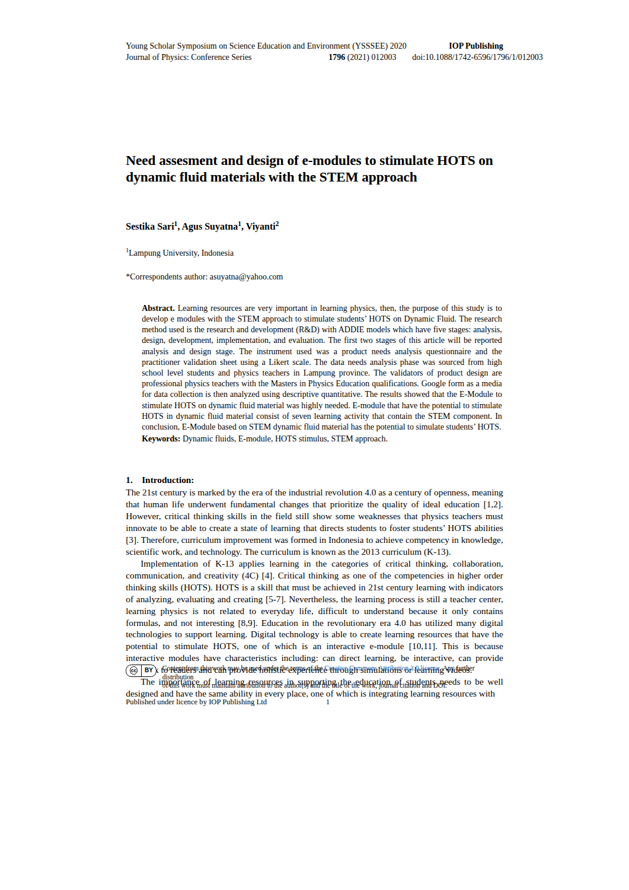Young Scholar Symposium on Science Education and Environment (YSSSEE) 2020 IOP Publishing
Journal of Physics: Conference Series 1796 (2021) 012003 doi:10.1088/1742-6596/1796/1/012003
Need assesment and design of e-modules to stimulate HOTS on dynamic fluid materials with the STEM approach
Sestika Sari1, Agus Suyatna1, Viyanti2
1Lampung University, Indonesia
*Correspondents author: asuyatna@yahoo.com
Abstract. Learning resources are very important in learning physics, then, the purpose of this study is to develop e modules with the STEM approach to stimulate students’ HOTS on Dynamic Fluid. The research method used is the research and development (R&D) with ADDIE models which have five stages: analysis, design, development, implementation, and evaluation. The first two stages of this article will be reported analysis and design stage. The instrument used was a product needs analysis questionnaire and the practitioner validation sheet using a Likert scale. The data needs analysis phase was sourced from high school level students and physics teachers in Lampung province. The validators of product design are professional physics teachers with the Masters in Physics Education qualifications. Google form as a media for data collection is then analyzed using descriptive quantitative. The results showed that the E-Module to stimulate HOTS on dynamic fluid material was highly needed. E-module that have the potential to stimulate HOTS in dynamic fluid material consist of seven learning activity that contain the STEM component. In conclusion, E-Module based on STEM dynamic fluid material has the potential to simulate students’ HOTS.
Keywords: Dynamic fluids, E-module, HOTS stimulus, STEM approach.
1. Introduction:
The 21st century is marked by the era of the industrial revolution 4.0 as a century of openness, meaning that human life underwent fundamental changes that prioritize the quality of ideal education [1,2]. However, critical thinking skills in the field still show some weaknesses that physics teachers must innovate to be able to create a state of learning that directs students to foster students’ HOTS abilities [3]. Therefore, curriculum improvement was formed in Indonesia to achieve competency in knowledge, scientific work, and technology. The curriculum is known as the 2013 curriculum (K-13).
Implementation of K-13 applies learning in the categories of critical thinking, collaboration, communication, and creativity (4C) [4]. Critical thinking as one of the competencies in higher order thinking skills (HOTS). HOTS is a skill that must be achieved in 21st century learning with indicators of analyzing, evaluating and creating [5-7]. Nevertheless, the learning process is still a teacher center, learning physics is not related to everyday life, difficult to understand because it only contains formulas, and not interesting [8,9]. Education in the revolutionary era 4.0 has utilized many digital technologies to support learning. Digital technology is able to create learning resources that have the potential to stimulate HOTS, one of which is an interactive e-module [10,11]. This is because interactive modules have characteristics including: can direct learning, be interactive, can provide feedback to readers and can provide holistic experience through simulations or learning videos.
The importance of learning resources in supporting the education of students needs to be well designed and have the same ability in every place, one of which is integrating learning resources with
cc
BY
Content from this work may be used under the terms of the Creative Commons Attribution 3.0 licence. Any further distribution
of this work must maintain attribution to the author(s) and the title of the work, journal citation and DOI.
Published under licence by IOP Publishing Ltd 1